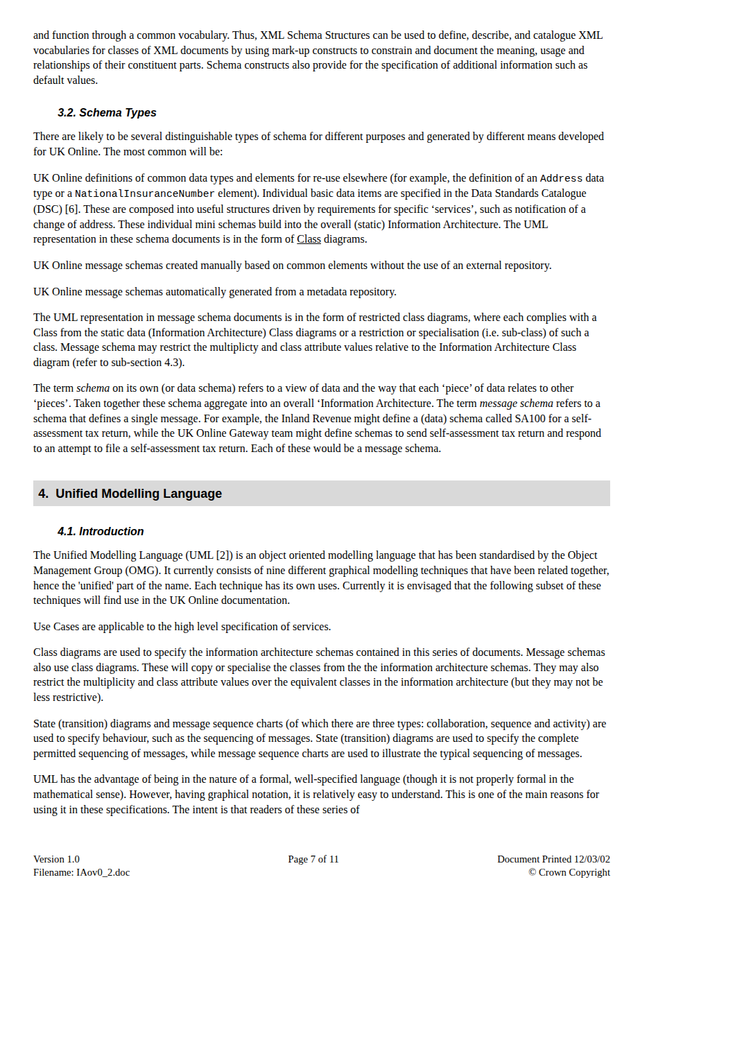and function through a common vocabulary. Thus, XML Schema Structures can be used to define, describe, and catalogue XML vocabularies for classes of XML documents by using mark-up constructs to constrain and document the meaning, usage and relationships of their constituent parts. Schema constructs also provide for the specification of additional information such as default values.
3.2. Schema Types
There are likely to be several distinguishable types of schema for different purposes and generated by different means developed for UK Online. The most common will be:
UK Online definitions of common data types and elements for re-use elsewhere (for example, the definition of an Address data type or a NationalInsuranceNumber element). Individual basic data items are specified in the Data Standards Catalogue (DSC) [6]. These are composed into useful structures driven by requirements for specific ‘services’, such as notification of a change of address. These individual mini schemas build into the overall (static) Information Architecture. The UML representation in these schema documents is in the form of Class diagrams.
UK Online message schemas created manually based on common elements without the use of an external repository.
UK Online message schemas automatically generated from a metadata repository.
The UML representation in message schema documents is in the form of restricted class diagrams, where each complies with a Class from the static data (Information Architecture) Class diagrams or a restriction or specialisation (i.e. sub-class) of such a class. Message schema may restrict the multiplicty and class attribute values relative to the Information Architecture Class diagram (refer to sub-section 4.3).
The term schema on its own (or data schema) refers to a view of data and the way that each ‘piece’ of data relates to other ‘pieces’. Taken together these schema aggregate into an overall ‘Information Architecture. The term message schema refers to a schema that defines a single message. For example, the Inland Revenue might define a (data) schema called SA100 for a self-assessment tax return, while the UK Online Gateway team might define schemas to send self-assessment tax return and respond to an attempt to file a self-assessment tax return. Each of these would be a message schema.
4. Unified Modelling Language
4.1. Introduction
The Unified Modelling Language (UML [2]) is an object oriented modelling language that has been standardised by the Object Management Group (OMG). It currently consists of nine different graphical modelling techniques that have been related together, hence the 'unified' part of the name. Each technique has its own uses. Currently it is envisaged that the following subset of these techniques will find use in the UK Online documentation.
Use Cases are applicable to the high level specification of services.
Class diagrams are used to specify the information architecture schemas contained in this series of documents. Message schemas also use class diagrams. These will copy or specialise the classes from the the information architecture schemas. They may also restrict the multiplicity and class attribute values over the equivalent classes in the information architecture (but they may not be less restrictive).
State (transition) diagrams and message sequence charts (of which there are three types: collaboration, sequence and activity) are used to specify behaviour, such as the sequencing of messages. State (transition) diagrams are used to specify the complete permitted sequencing of messages, while message sequence charts are used to illustrate the typical sequencing of messages.
UML has the advantage of being in the nature of a formal, well-specified language (though it is not properly formal in the mathematical sense). However, having graphical notation, it is relatively easy to understand. This is one of the main reasons for using it in these specifications. The intent is that readers of these series of
Version 1.0
Filename: IAov0_2.doc
Page 7 of 11
Document Printed 12/03/02
© Crown Copyright